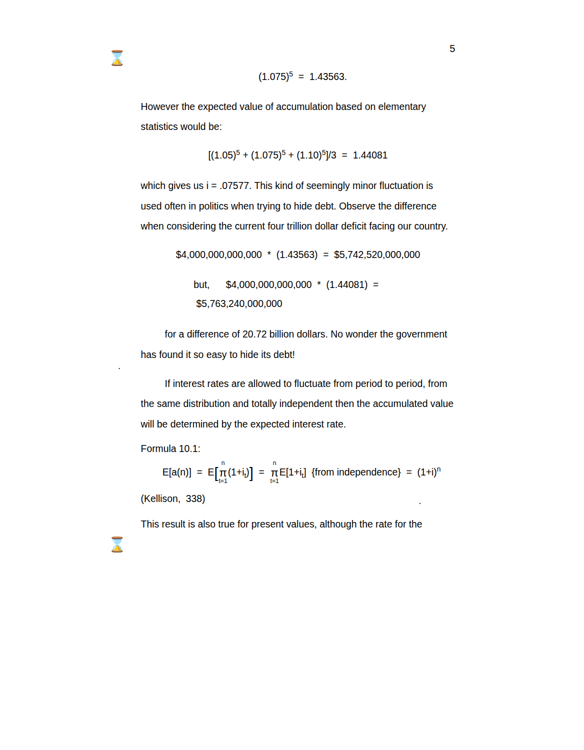⌛
⌛
5
(1.075)5 = 1.43563.
However the expected value of accumulation based on elementary statistics would be:
[(1.05)5 + (1.075)5 + (1.10)5]/3 = 1.44081
which gives us i = .07577. This kind of seemingly minor fluctuation is used often in politics when trying to hide debt. Observe the difference when considering the current four trillion dollar deficit facing our country.
$4,000,000,000,000 * (1.43563) = $5,742,520,000,000
but, $4,000,000,000,000 * (1.44081) = $5,763,240,000,000
for a difference of 20.72 billion dollars. No wonder the government has found it so easy to hide its debt!
If interest rates are allowed to fluctuate from period to period, from the same distribution and totally independent then the accumulated value will be determined by the expected interest rate.
Formula 10.1:
E[a(n)] = E[nπt=1(1+it)] = nπt=1 E[1+it] {from independence} = (1+i)n
(Kellison, 338)
This result is also true for present values, although the rate for the
·
·